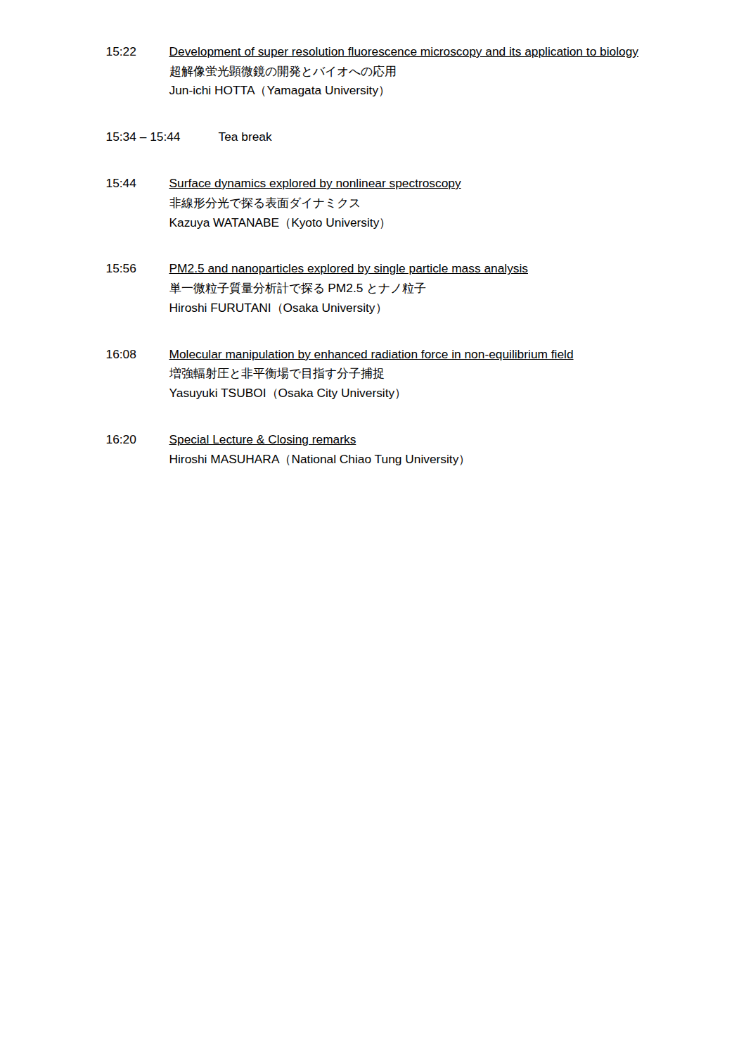15:22
Development of super resolution fluorescence microscopy and its application to biology 超解像蛍光顕微鏡の開発とバイオへの応用 Jun-ichi HOTTA（Yamagata University）
15:34 – 15:44
Tea break
15:44
Surface dynamics explored by nonlinear spectroscopy 非線形分光で探る表面ダイナミクス Kazuya WATANABE（Kyoto University）
15:56
PM2.5 and nanoparticles explored by single particle mass analysis 単一微粒子質量分析計で探る PM2.5 とナノ粒子 Hiroshi FURUTANI（Osaka University）
16:08
Molecular manipulation by enhanced radiation force in non-equilibrium field 増強輻射圧と非平衡場で目指す分子捕捉 Yasuyuki TSUBOI（Osaka City University）
16:20
Special Lecture & Closing remarks Hiroshi MASUHARA（National Chiao Tung University）